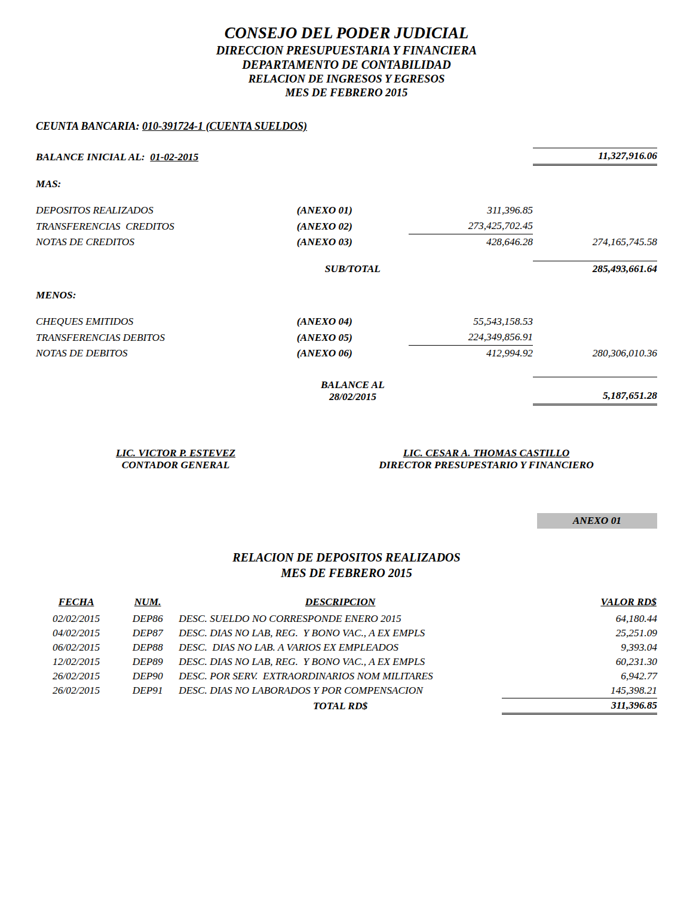CONSEJO DEL PODER JUDICIAL
DIRECCION PRESUPUESTARIA Y FINANCIERA
DEPARTAMENTO DE CONTABILIDAD
RELACION DE INGRESOS Y EGRESOS
MES DE FEBRERO 2015
CEUNTA BANCARIA: 010-391724-1 (CUENTA SUELDOS)
| BALANCE INICIAL AL: 01-02-2015 | | | 11,327,916.06 |
| MAS: | | | |
| DEPOSITOS REALIZADOS | (ANEXO 01) | 311,396.85 | |
| TRANSFERENCIAS CREDITOS | (ANEXO 02) | 273,425,702.45 | |
| NOTAS DE CREDITOS | (ANEXO 03) | 428,646.28 | 274,165,745.58 |
| | SUB/TOTAL | | 285,493,661.64 |
| MENOS: | | | |
| CHEQUES EMITIDOS | (ANEXO 04) | 55,543,158.53 | |
| TRANSFERENCIAS DEBITOS | (ANEXO 05) | 224,349,856.91 | |
| NOTAS DE DEBITOS | (ANEXO 06) | 412,994.92 | 280,306,010.36 |
| | BALANCE AL 28/02/2015 | | 5,187,651.28 |
| LIC. VICTOR P. ESTEVEZ | LIC. CESAR A. THOMAS CASTILLO |
| CONTADOR GENERAL | DIRECTOR PRESUPESTARIO Y FINANCIERO |
ANEXO 01
RELACION DE DEPOSITOS REALIZADOS
MES DE FEBRERO 2015
| FECHA | NUM. | DESCRIPCION | VALOR RD$ |
| --- | --- | --- | --- |
| 02/02/2015 | DEP86 | DESC. SUELDO NO CORRESPONDE ENERO 2015 | 64,180.44 |
| 04/02/2015 | DEP87 | DESC. DIAS NO LAB, REG. Y BONO VAC., A EX EMPLS | 25,251.09 |
| 06/02/2015 | DEP88 | DESC. DIAS NO LAB. A VARIOS EX EMPLEADOS | 9,393.04 |
| 12/02/2015 | DEP89 | DESC. DIAS NO LAB, REG. Y BONO VAC., A EX EMPLS | 60,231.30 |
| 26/02/2015 | DEP90 | DESC. POR SERV. EXTRAORDINARIOS NOM MILITARES | 6,942.77 |
| 26/02/2015 | DEP91 | DESC. DIAS NO LABORADOS Y POR COMPENSACION | 145,398.21 |
| | | TOTAL RD$ | 311,396.85 |